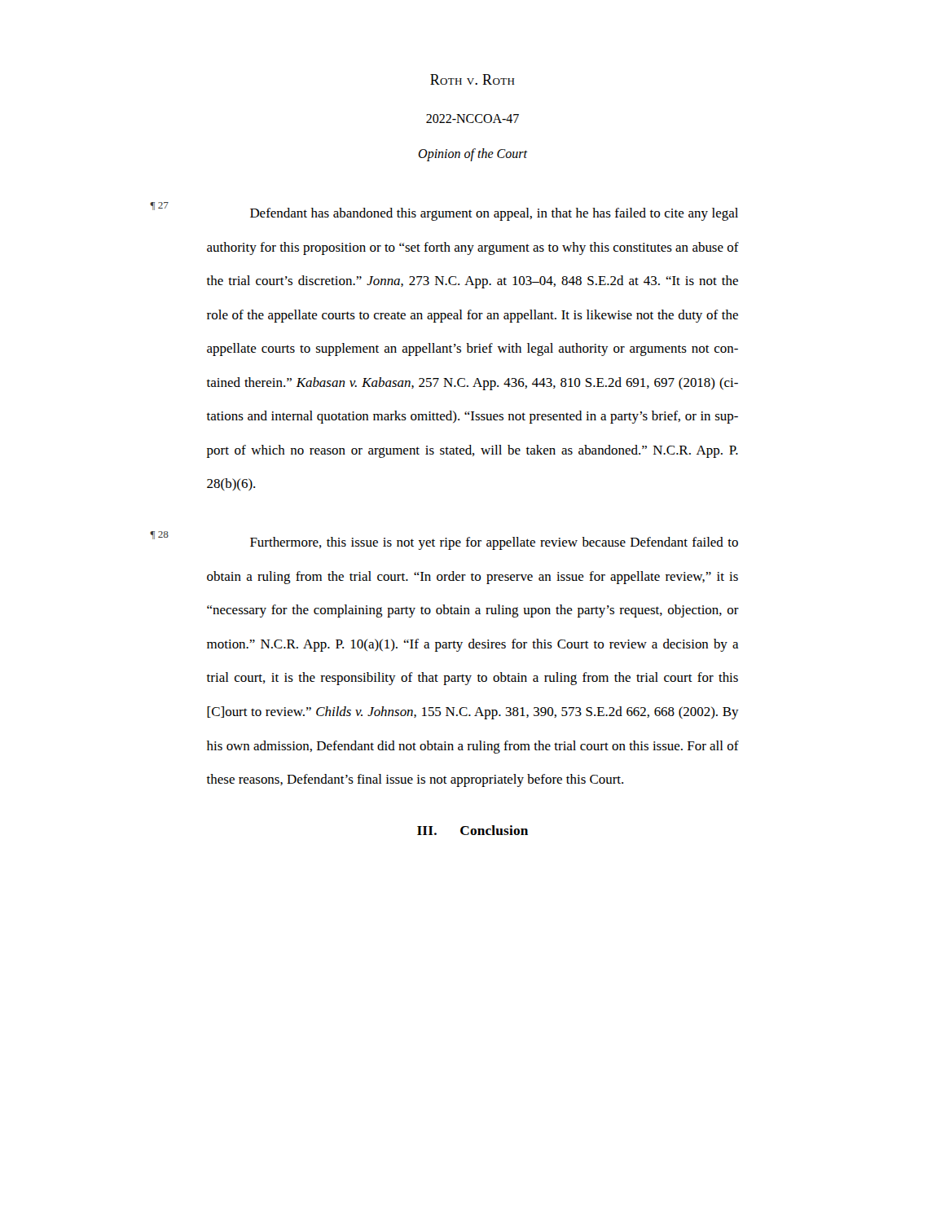Roth v. Roth
2022-NCCOA-47
Opinion of the Court
¶ 27
Defendant has abandoned this argument on appeal, in that he has failed to cite any legal authority for this proposition or to “set forth any argument as to why this constitutes an abuse of the trial court’s discretion.” Jonna, 273 N.C. App. at 103–04, 848 S.E.2d at 43. “It is not the role of the appellate courts to create an appeal for an appellant. It is likewise not the duty of the appellate courts to supplement an appellant’s brief with legal authority or arguments not contained therein.” Kabasan v. Kabasan, 257 N.C. App. 436, 443, 810 S.E.2d 691, 697 (2018) (citations and internal quotation marks omitted). “Issues not presented in a party’s brief, or in support of which no reason or argument is stated, will be taken as abandoned.” N.C.R. App. P. 28(b)(6).
¶ 28
Furthermore, this issue is not yet ripe for appellate review because Defendant failed to obtain a ruling from the trial court. “In order to preserve an issue for appellate review,” it is “necessary for the complaining party to obtain a ruling upon the party’s request, objection, or motion.” N.C.R. App. P. 10(a)(1). “If a party desires for this Court to review a decision by a trial court, it is the responsibility of that party to obtain a ruling from the trial court for this [C]ourt to review.” Childs v. Johnson, 155 N.C. App. 381, 390, 573 S.E.2d 662, 668 (2002). By his own admission, Defendant did not obtain a ruling from the trial court on this issue. For all of these reasons, Defendant’s final issue is not appropriately before this Court.
III. Conclusion